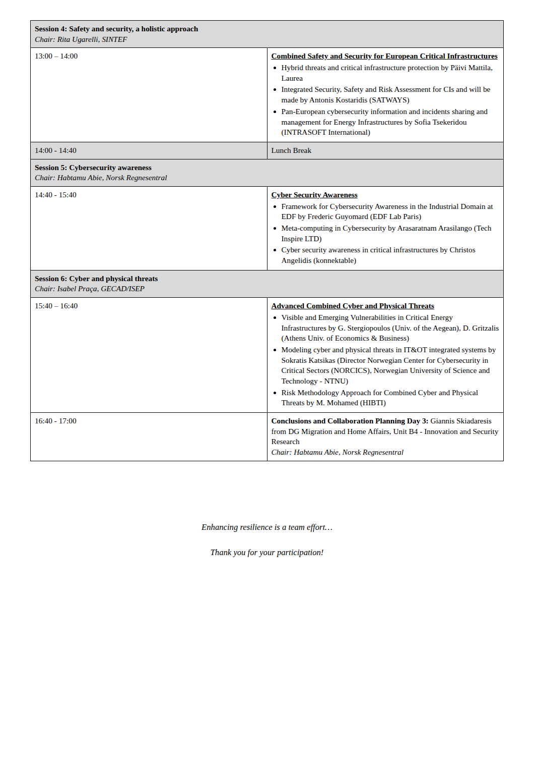| Session 4: Safety and security, a holistic approach Chair: Rita Ugarelli, SINTEF |
| 13:00 – 14:00 | Combined Safety and Security for European Critical Infrastructures Hybrid threats and critical infrastructure protection by Päivi Mattila, Laurea Integrated Security, Safety and Risk Assessment for CIs and will be made by Antonis Kostaridis (SATWAYS) Pan-European cybersecurity information and incidents sharing and management for Energy Infrastructures by Sofia Tsekeridou (INTRASOFT International) |
| 14:00 - 14:40 | Lunch Break |
| Session 5: Cybersecurity awareness Chair: Habtamu Abie, Norsk Regnesentral |
| 14:40 - 15:40 | Cyber Security Awareness Framework for Cybersecurity Awareness in the Industrial Domain at EDF by Frederic Guyomard (EDF Lab Paris) Meta-computing in Cybersecurity by Arasaratnam Arasilango (Tech Inspire LTD) Cyber security awareness in critical infrastructures by Christos Angelidis (konnektable) |
| Session 6: Cyber and physical threats Chair: Isabel Praça, GECAD/ISEP |
| 15:40 – 16:40 | Advanced Combined Cyber and Physical Threats Visible and Emerging Vulnerabilities in Critical Energy Infrastructures by G. Stergiopoulos (Univ. of the Aegean), D. Gritzalis (Athens Univ. of Economics & Business) Modeling cyber and physical threats in IT&OT integrated systems by Sokratis Katsikas (Director Norwegian Center for Cybersecurity in Critical Sectors (NORCICS), Norwegian University of Science and Technology - NTNU) Risk Methodology Approach for Combined Cyber and Physical Threats by M. Mohamed (HIBTI) |
| 16:40 - 17:00 | Conclusions and Collaboration Planning Day 3: Giannis Skiadaresis from DG Migration and Home Affairs, Unit B4 - Innovation and Security Research Chair: Habtamu Abie, Norsk Regnesentral |
Enhancing resilience is a team effort…
Thank you for your participation!